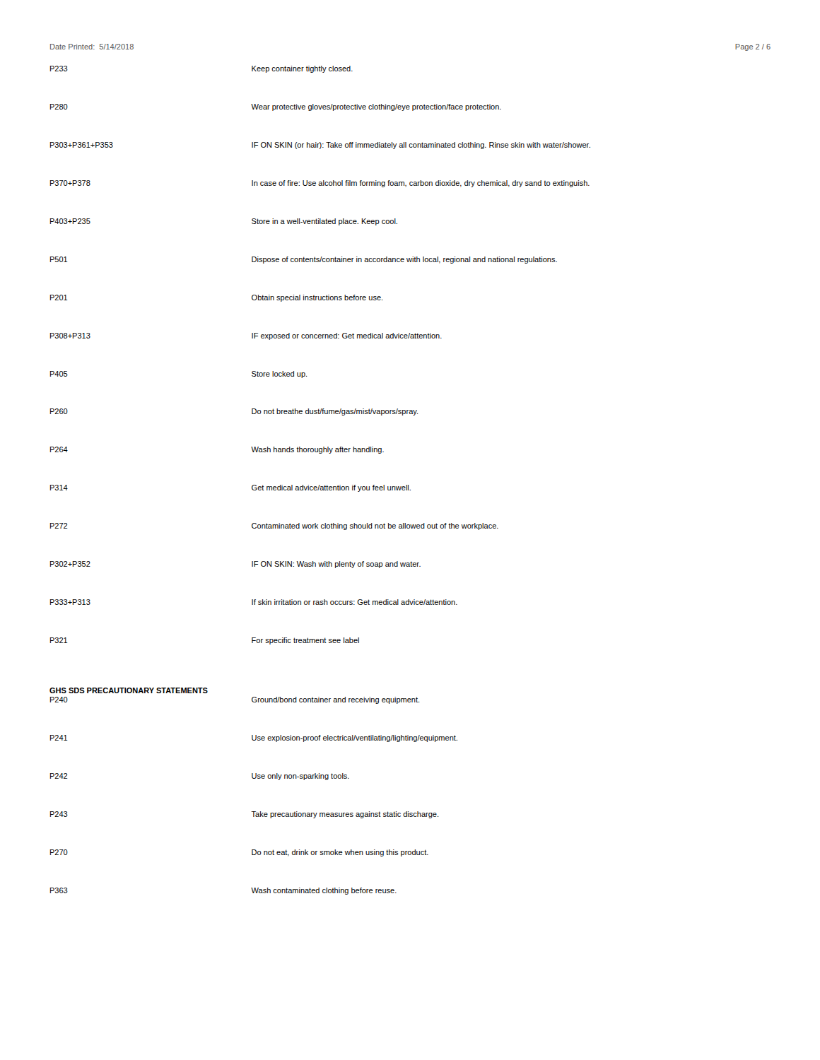Date Printed: 5/14/2018 Page 2 / 6
| P233 | Keep container tightly closed. |
| P280 | Wear protective gloves/protective clothing/eye protection/face protection. |
| P303+P361+P353 | IF ON SKIN (or hair): Take off immediately all contaminated clothing. Rinse skin with water/shower. |
| P370+P378 | In case of fire: Use alcohol film forming foam, carbon dioxide, dry chemical, dry sand to extinguish. |
| P403+P235 | Store in a well-ventilated place. Keep cool. |
| P501 | Dispose of contents/container in accordance with local, regional and national regulations. |
| P201 | Obtain special instructions before use. |
| P308+P313 | IF exposed or concerned: Get medical advice/attention. |
| P405 | Store locked up. |
| P260 | Do not breathe dust/fume/gas/mist/vapors/spray. |
| P264 | Wash hands thoroughly after handling. |
| P314 | Get medical advice/attention if you feel unwell. |
| P272 | Contaminated work clothing should not be allowed out of the workplace. |
| P302+P352 | IF ON SKIN: Wash with plenty of soap and water. |
| P333+P313 | If skin irritation or rash occurs: Get medical advice/attention. |
| P321 | For specific treatment see label |
GHS SDS PRECAUTIONARY STATEMENTS
| P240 | Ground/bond container and receiving equipment. |
| P241 | Use explosion-proof electrical/ventilating/lighting/equipment. |
| P242 | Use only non-sparking tools. |
| P243 | Take precautionary measures against static discharge. |
| P270 | Do not eat, drink or smoke when using this product. |
| P363 | Wash contaminated clothing before reuse. |